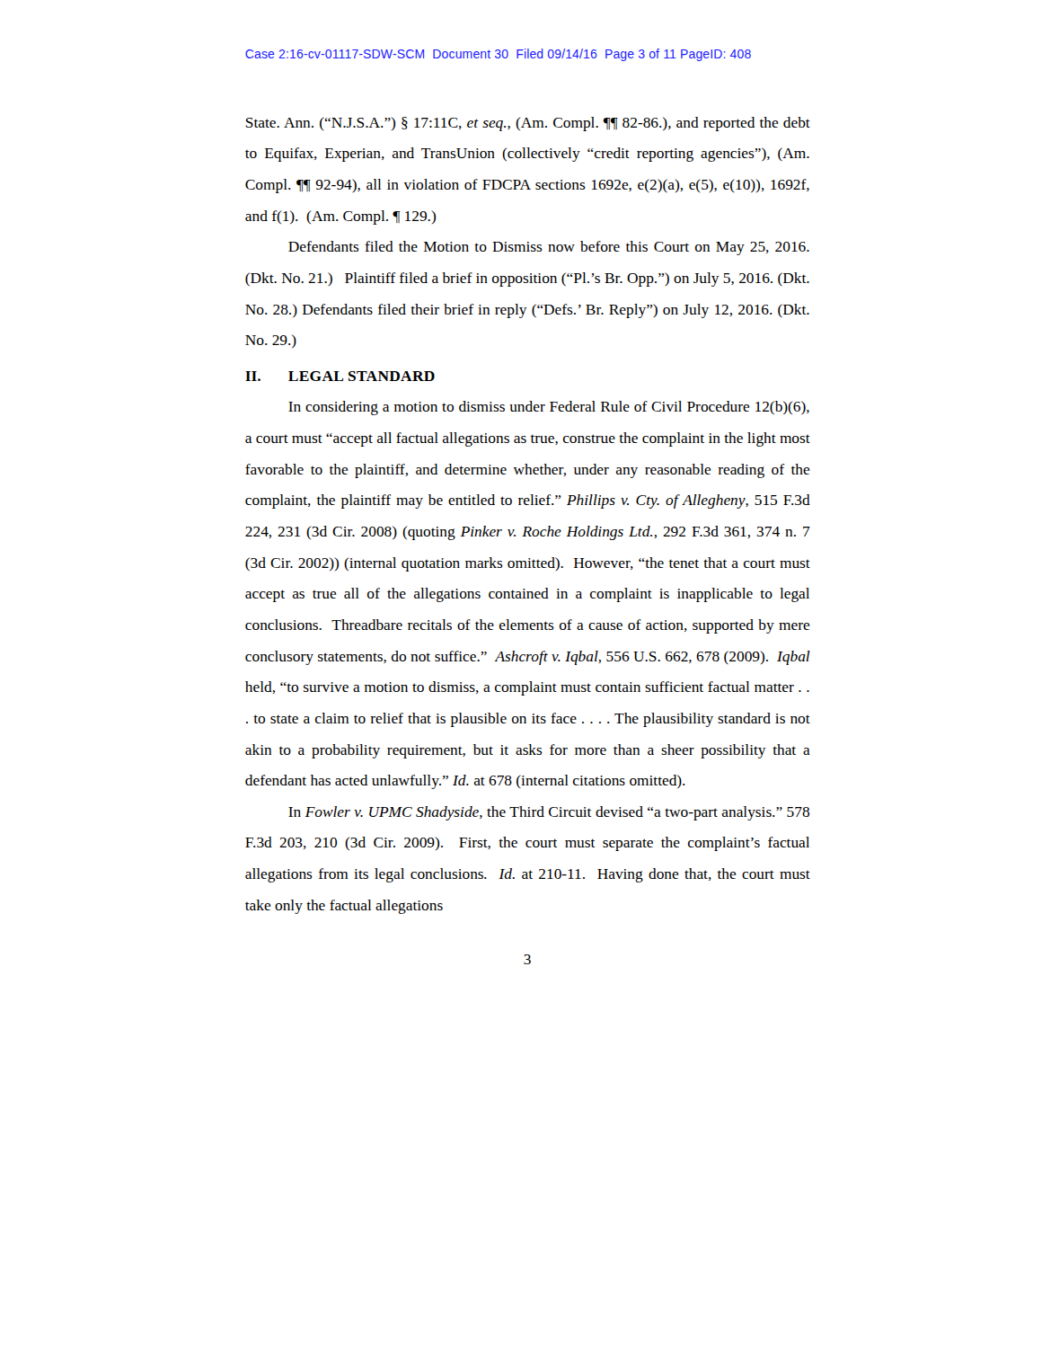Case 2:16-cv-01117-SDW-SCM Document 30 Filed 09/14/16 Page 3 of 11 PageID: 408
State. Ann. (“N.J.S.A.”) § 17:11C, et seq., (Am. Compl. ¶¶ 82-86.), and reported the debt to Equifax, Experian, and TransUnion (collectively “credit reporting agencies”), (Am. Compl. ¶¶ 92-94), all in violation of FDCPA sections 1692e, e(2)(a), e(5), e(10)), 1692f, and f(1). (Am. Compl. ¶ 129.)
Defendants filed the Motion to Dismiss now before this Court on May 25, 2016. (Dkt. No. 21.) Plaintiff filed a brief in opposition (“Pl.’s Br. Opp.”) on July 5, 2016. (Dkt. No. 28.) Defendants filed their brief in reply (“Defs.’ Br. Reply”) on July 12, 2016. (Dkt. No. 29.)
II. LEGAL STANDARD
In considering a motion to dismiss under Federal Rule of Civil Procedure 12(b)(6), a court must “accept all factual allegations as true, construe the complaint in the light most favorable to the plaintiff, and determine whether, under any reasonable reading of the complaint, the plaintiff may be entitled to relief.” Phillips v. Cty. of Allegheny, 515 F.3d 224, 231 (3d Cir. 2008) (quoting Pinker v. Roche Holdings Ltd., 292 F.3d 361, 374 n. 7 (3d Cir. 2002)) (internal quotation marks omitted). However, “the tenet that a court must accept as true all of the allegations contained in a complaint is inapplicable to legal conclusions. Threadbare recitals of the elements of a cause of action, supported by mere conclusory statements, do not suffice.” Ashcroft v. Iqbal, 556 U.S. 662, 678 (2009). Iqbal held, “to survive a motion to dismiss, a complaint must contain sufficient factual matter . . . to state a claim to relief that is plausible on its face . . . . The plausibility standard is not akin to a probability requirement, but it asks for more than a sheer possibility that a defendant has acted unlawfully.” Id. at 678 (internal citations omitted).
In Fowler v. UPMC Shadyside, the Third Circuit devised “a two-part analysis.” 578 F.3d 203, 210 (3d Cir. 2009). First, the court must separate the complaint’s factual allegations from its legal conclusions. Id. at 210-11. Having done that, the court must take only the factual allegations
3